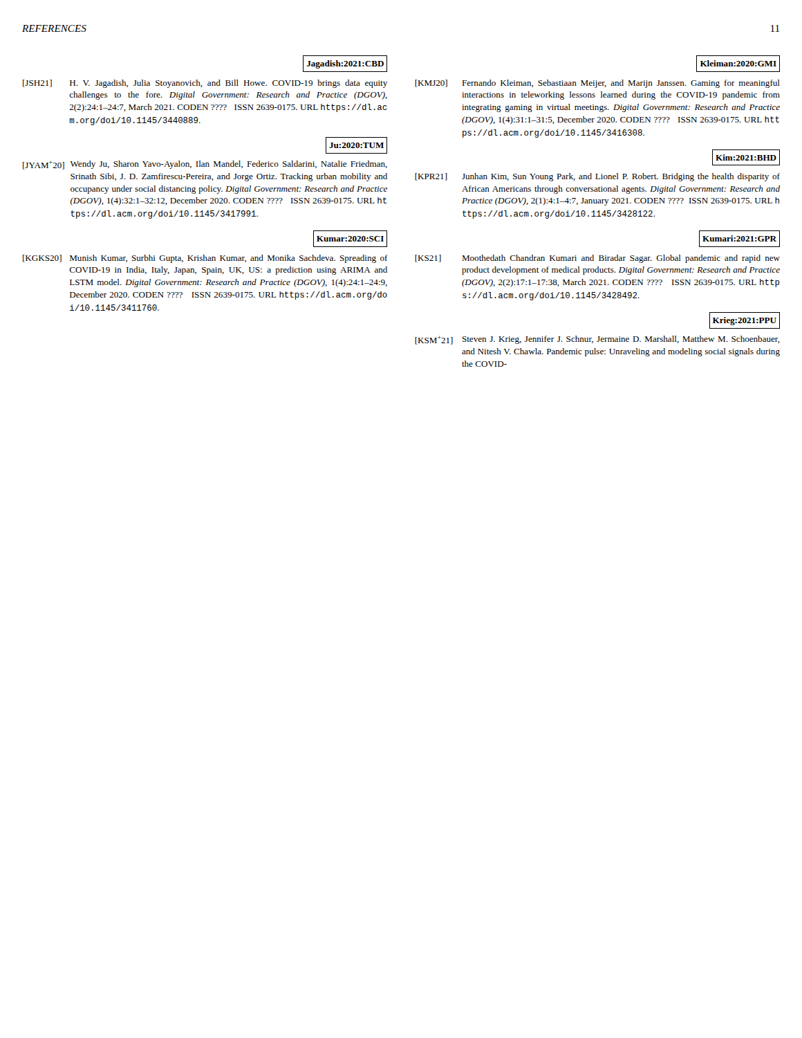REFERENCES 11
Jagadish:2021:CBD
[JSH21] H. V. Jagadish, Julia Stoyanovich, and Bill Howe. COVID-19 brings data equity challenges to the fore. Digital Government: Research and Practice (DGOV), 2(2):24:1–24:7, March 2021. CODEN ???? ISSN 2639-0175. URL https://dl.acm.org/doi/10.1145/3440889.
Ju:2020:TUM
[JYAM+20] Wendy Ju, Sharon Yavo-Ayalon, Ilan Mandel, Federico Saldarini, Natalie Friedman, Srinath Sibi, J. D. Zamfirescu-Pereira, and Jorge Ortiz. Tracking urban mobility and occupancy under social distancing policy. Digital Government: Research and Practice (DGOV), 1(4):32:1–32:12, December 2020. CODEN ???? ISSN 2639-0175. URL https://dl.acm.org/doi/10.1145/3417991.
Kumar:2020:SCI
[KGKS20] Munish Kumar, Surbhi Gupta, Krishan Kumar, and Monika Sachdeva. Spreading of COVID-19 in India, Italy, Japan, Spain, UK, US: a prediction using ARIMA and LSTM model. Digital Government: Research and Practice (DGOV), 1(4):24:1–24:9, December 2020. CODEN ???? ISSN 2639-0175. URL https://dl.acm.org/doi/10.1145/3411760.
Kleiman:2020:GMI
[KMJ20] Fernando Kleiman, Sebastiaan Meijer, and Marijn Janssen. Gaming for meaningful interactions in teleworking lessons learned during the COVID-19 pandemic from integrating gaming in virtual meetings. Digital Government: Research and Practice (DGOV), 1(4):31:1–31:5, December 2020. CODEN ???? ISSN 2639-0175. URL https://dl.acm.org/doi/10.1145/3416308.
Kim:2021:BHD
[KPR21] Junhan Kim, Sun Young Park, and Lionel P. Robert. Bridging the health disparity of African Americans through conversational agents. Digital Government: Research and Practice (DGOV), 2(1):4:1–4:7, January 2021. CODEN ???? ISSN 2639-0175. URL https://dl.acm.org/doi/10.1145/3428122.
Kumari:2021:GPR
[KS21] Moothedath Chandran Kumari and Biradar Sagar. Global pandemic and rapid new product development of medical products. Digital Government: Research and Practice (DGOV), 2(2):17:1–17:38, March 2021. CODEN ???? ISSN 2639-0175. URL https://dl.acm.org/doi/10.1145/3428492.
Krieg:2021:PPU
[KSM+21] Steven J. Krieg, Jennifer J. Schnur, Jermaine D. Marshall, Matthew M. Schoenbauer, and Nitesh V. Chawla. Pandemic pulse: Unraveling and modeling social signals during the COVID-